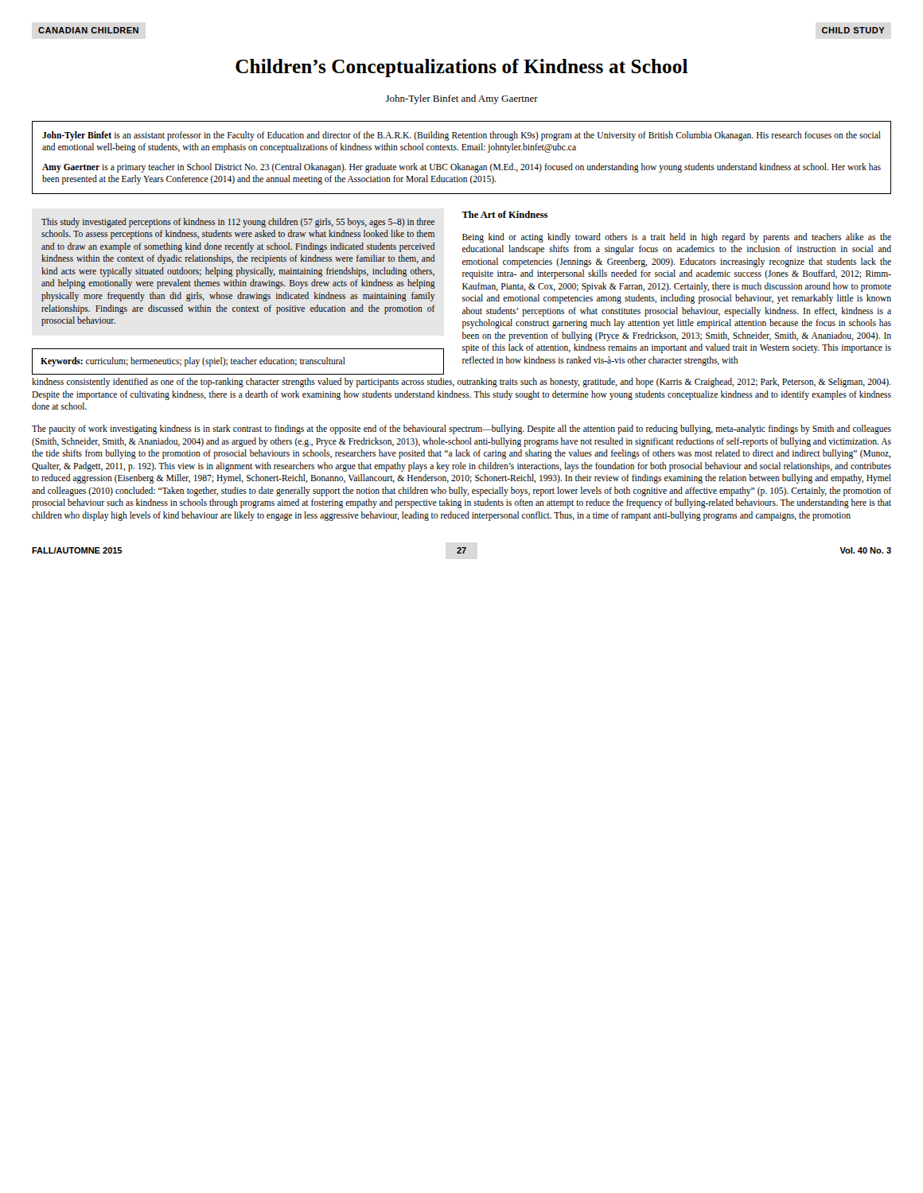CANADIAN CHILDREN CHILD STUDY
Children’s Conceptualizations of Kindness at School
John-Tyler Binfet and Amy Gaertner
John-Tyler Binfet is an assistant professor in the Faculty of Education and director of the B.A.R.K. (Building Retention through K9s) program at the University of British Columbia Okanagan. His research focuses on the social and emotional well-being of students, with an emphasis on conceptualizations of kindness within school contexts. Email: johntyler.binfet@ubc.ca
Amy Gaertner is a primary teacher in School District No. 23 (Central Okanagan). Her graduate work at UBC Okanagan (M.Ed., 2014) focused on understanding how young students understand kindness at school. Her work has been presented at the Early Years Conference (2014) and the annual meeting of the Association for Moral Education (2015).
This study investigated perceptions of kindness in 112 young children (57 girls, 55 boys, ages 5–8) in three schools. To assess perceptions of kindness, students were asked to draw what kindness looked like to them and to draw an example of something kind done recently at school. Findings indicated students perceived kindness within the context of dyadic relationships, the recipients of kindness were familiar to them, and kind acts were typically situated outdoors; helping physically, maintaining friendships, including others, and helping emotionally were prevalent themes within drawings. Boys drew acts of kindness as helping physically more frequently than did girls, whose drawings indicated kindness as maintaining family relationships. Findings are discussed within the context of positive education and the promotion of prosocial behaviour.
Keywords: curriculum; hermeneutics; play (spiel); teacher education; transcultural
The Art of Kindness
Being kind or acting kindly toward others is a trait held in high regard by parents and teachers alike as the educational landscape shifts from a singular focus on academics to the inclusion of instruction in social and emotional competencies (Jennings & Greenberg, 2009). Educators increasingly recognize that students lack the requisite intra- and interpersonal skills needed for social and academic success (Jones & Bouffard, 2012; Rimm-Kaufman, Pianta, & Cox, 2000; Spivak & Farran, 2012). Certainly, there is much discussion around how to promote social and emotional competencies among students, including prosocial behaviour, yet remarkably little is known about students’ perceptions of what constitutes prosocial behaviour, especially kindness. In effect, kindness is a psychological construct garnering much lay attention yet little empirical attention because the focus in schools has been on the prevention of bullying (Pryce & Fredrickson, 2013; Smith, Schneider, Smith, & Ananiadou, 2004). In spite of this lack of attention, kindness remains an important and valued trait in Western society. This importance is reflected in how kindness is ranked vis-à-vis other character strengths, with
kindness consistently identified as one of the top-ranking character strengths valued by participants across studies, outranking traits such as honesty, gratitude, and hope (Karris & Craighead, 2012; Park, Peterson, & Seligman, 2004). Despite the importance of cultivating kindness, there is a dearth of work examining how students understand kindness. This study sought to determine how young students conceptualize kindness and to identify examples of kindness done at school.
The paucity of work investigating kindness is in stark contrast to findings at the opposite end of the behavioural spectrum—bullying. Despite all the attention paid to reducing bullying, meta-analytic findings by Smith and colleagues (Smith, Schneider, Smith, & Ananiadou, 2004) and as argued by others (e.g., Pryce & Fredrickson, 2013), whole-school anti-bullying programs have not resulted in significant reductions of self-reports of bullying and victimization. As the tide shifts from bullying to the promotion of prosocial behaviours in schools, researchers have posited that “a lack of caring and sharing the values and feelings of others was most related to direct and indirect bullying” (Munoz, Qualter, & Padgett, 2011, p. 192). This view is in alignment with researchers who argue that empathy plays a key role in children’s interactions, lays the foundation for both prosocial behaviour and social relationships, and contributes to reduced aggression (Eisenberg & Miller, 1987; Hymel, Schonert-Reichl, Bonanno, Vaillancourt, & Henderson, 2010; Schonert-Reichl, 1993). In their review of findings examining the relation between bullying and empathy, Hymel and colleagues (2010) concluded: “Taken together, studies to date generally support the notion that children who bully, especially boys, report lower levels of both cognitive and affective empathy” (p. 105). Certainly, the promotion of prosocial behaviour such as kindness in schools through programs aimed at fostering empathy and perspective taking in students is often an attempt to reduce the frequency of bullying-related behaviours. The understanding here is that children who display high levels of kind behaviour are likely to engage in less aggressive behaviour, leading to reduced interpersonal conflict. Thus, in a time of rampant anti-bullying programs and campaigns, the promotion
FALL/AUTOMNE 2015
27
Vol. 40 No. 3